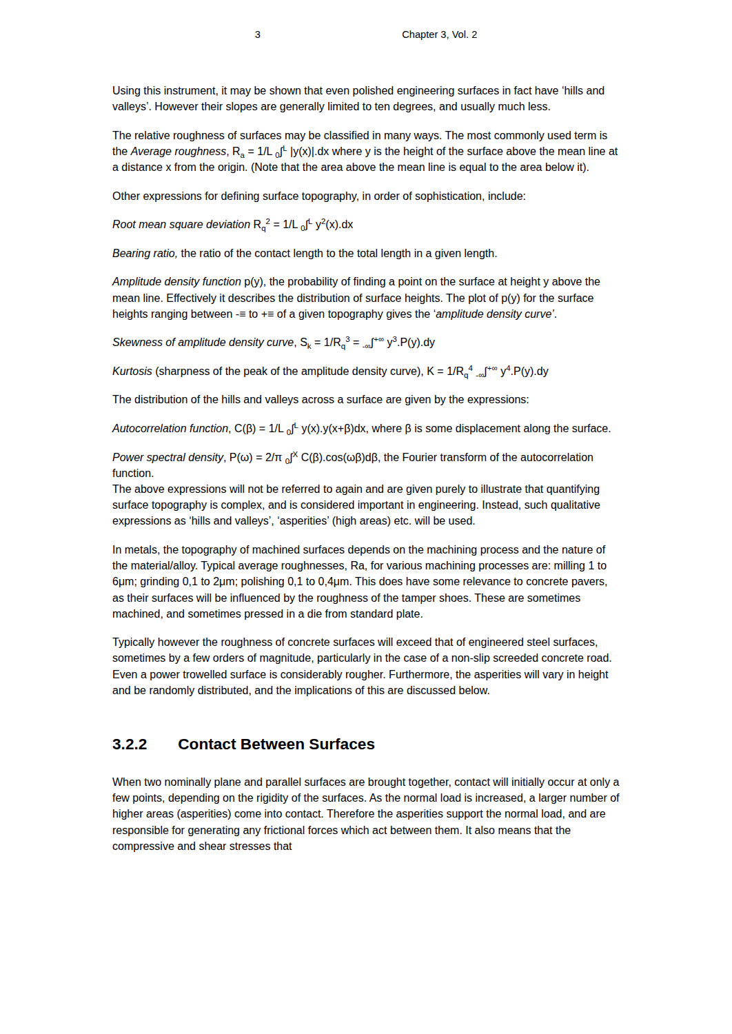3 Chapter 3, Vol. 2
Using this instrument, it may be shown that even polished engineering surfaces in fact have ‘hills and valleys’. However their slopes are generally limited to ten degrees, and usually much less.
The relative roughness of surfaces may be classified in many ways. The most commonly used term is the Average roughness, Ra = 1/L 0∫L |y(x)|.dx where y is the height of the surface above the mean line at a distance x from the origin. (Note that the area above the mean line is equal to the area below it).
Other expressions for defining surface topography, in order of sophistication, include:
Root mean square deviation Rq2 = 1/L 0∫L y2(x).dx
Bearing ratio, the ratio of the contact length to the total length in a given length.
Amplitude density function p(y), the probability of finding a point on the surface at height y above the mean line. Effectively it describes the distribution of surface heights. The plot of p(y) for the surface heights ranging between -≡ to +≡ of a given topography gives the ‘amplitude density curve’.
Skewness of amplitude density curve, Sk = 1/Rq3 = -∞∫+∞ y3.P(y).dy
Kurtosis (sharpness of the peak of the amplitude density curve), K = 1/Rq4 -∞∫+∞ y4.P(y).dy
The distribution of the hills and valleys across a surface are given by the expressions:
Autocorrelation function, C(β) = 1/L 0∫L y(x).y(x+β)dx, where β is some displacement along the surface.
Power spectral density, P(ω) = 2/π 0∫X C(β).cos(ωβ)dβ, the Fourier transform of the autocorrelation function.
The above expressions will not be referred to again and are given purely to illustrate that quantifying surface topography is complex, and is considered important in engineering. Instead, such qualitative expressions as ‘hills and valleys’, ‘asperities’ (high areas) etc. will be used.
In metals, the topography of machined surfaces depends on the machining process and the nature of the material/alloy. Typical average roughnesses, Ra, for various machining processes are: milling 1 to 6μm; grinding 0,1 to 2μm; polishing 0,1 to 0,4μm. This does have some relevance to concrete pavers, as their surfaces will be influenced by the roughness of the tamper shoes. These are sometimes machined, and sometimes pressed in a die from standard plate.
Typically however the roughness of concrete surfaces will exceed that of engineered steel surfaces, sometimes by a few orders of magnitude, particularly in the case of a non-slip screeded concrete road. Even a power trowelled surface is considerably rougher. Furthermore, the asperities will vary in height and be randomly distributed, and the implications of this are discussed below.
3.2.2 Contact Between Surfaces
When two nominally plane and parallel surfaces are brought together, contact will initially occur at only a few points, depending on the rigidity of the surfaces. As the normal load is increased, a larger number of higher areas (asperities) come into contact. Therefore the asperities support the normal load, and are responsible for generating any frictional forces which act between them. It also means that the compressive and shear stresses that